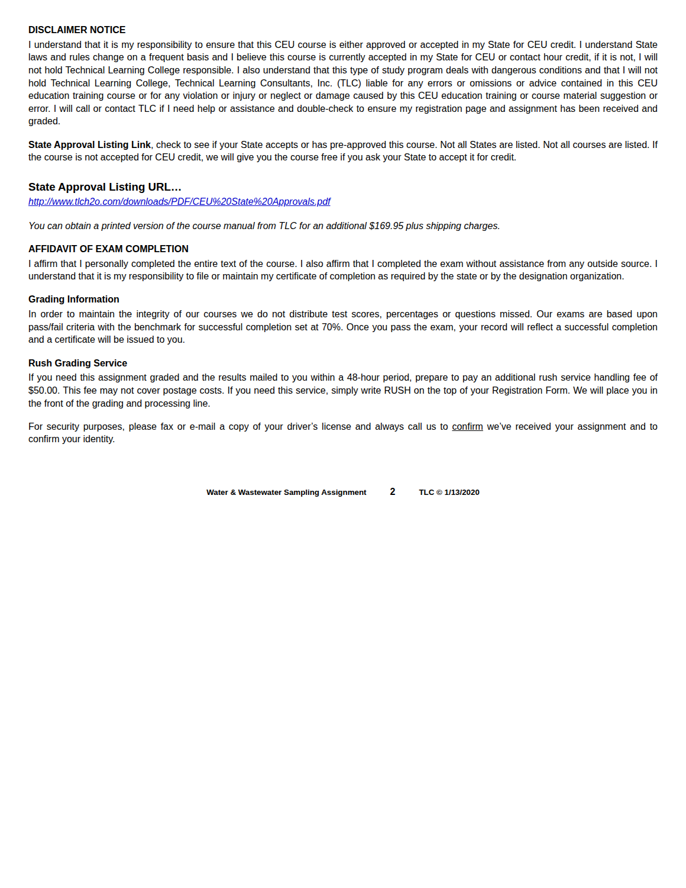DISCLAIMER NOTICE
I understand that it is my responsibility to ensure that this CEU course is either approved or accepted in my State for CEU credit. I understand State laws and rules change on a frequent basis and I believe this course is currently accepted in my State for CEU or contact hour credit, if it is not, I will not hold Technical Learning College responsible. I also understand that this type of study program deals with dangerous conditions and that I will not hold Technical Learning College, Technical Learning Consultants, Inc. (TLC) liable for any errors or omissions or advice contained in this CEU education training course or for any violation or injury or neglect or damage caused by this CEU education training or course material suggestion or error. I will call or contact TLC if I need help or assistance and double-check to ensure my registration page and assignment has been received and graded.
State Approval Listing Link, check to see if your State accepts or has pre-approved this course. Not all States are listed. Not all courses are listed. If the course is not accepted for CEU credit, we will give you the course free if you ask your State to accept it for credit.
State Approval Listing URL…
http://www.tlch2o.com/downloads/PDF/CEU%20State%20Approvals.pdf
You can obtain a printed version of the course manual from TLC for an additional $169.95 plus shipping charges.
AFFIDAVIT OF EXAM COMPLETION
I affirm that I personally completed the entire text of the course. I also affirm that I completed the exam without assistance from any outside source. I understand that it is my responsibility to file or maintain my certificate of completion as required by the state or by the designation organization.
Grading Information
In order to maintain the integrity of our courses we do not distribute test scores, percentages or questions missed. Our exams are based upon pass/fail criteria with the benchmark for successful completion set at 70%. Once you pass the exam, your record will reflect a successful completion and a certificate will be issued to you.
Rush Grading Service
If you need this assignment graded and the results mailed to you within a 48-hour period, prepare to pay an additional rush service handling fee of $50.00. This fee may not cover postage costs. If you need this service, simply write RUSH on the top of your Registration Form. We will place you in the front of the grading and processing line.
For security purposes, please fax or e-mail a copy of your driver’s license and always call us to confirm we’ve received your assignment and to confirm your identity.
Water & Wastewater Sampling Assignment 2 TLC © 1/13/2020